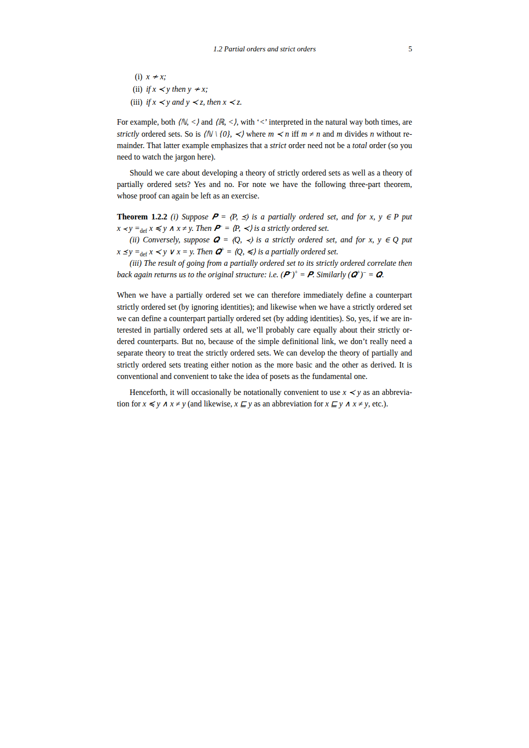1.2 Partial orders and strict orders 5
(i) x ≁ x;
(ii) if x ≺ y then y ≁ x;
(iii) if x ≺ y and y ≺ z, then x ≺ z.
For example, both ⟨ℕ, <⟩ and ⟨ℝ, <⟩, with ‘<’ interpreted in the natural way both times, are strictly ordered sets. So is ⟨ℕ \ {0}, ≺⟩ where m ≺ n iff m ≠ n and m divides n without remainder. That latter example emphasizes that a strict order need not be a total order (so you need to watch the jargon here).
Should we care about developing a theory of strictly ordered sets as well as a theory of partially ordered sets? Yes and no. For note we have the following three-part theorem, whose proof can again be left as an exercise.
Theorem 1.2.2 (i) Suppose 𝑷 = ⟨P, ≼⟩ is a partially ordered set, and for x, y ∈ P put x ≺ y =def x ≼ y ∧ x ≠ y. Then 𝑷− = ⟨P, ≺⟩ is a strictly ordered set.
(ii) Conversely, suppose 𝑸 = ⟨Q, ≺⟩ is a strictly ordered set, and for x, y ∈ Q put x ≼ y =def x ≺ y ∨ x = y. Then 𝑸+ = ⟨Q, ≼⟩ is a partially ordered set.
(iii) The result of going from a partially ordered set to its strictly ordered correlate then back again returns us to the original structure: i.e. (𝑷−)+ = 𝑷. Similarly (𝑸+)− = 𝑸.
When we have a partially ordered set we can therefore immediately define a counterpart strictly ordered set (by ignoring identities); and likewise when we have a strictly ordered set we can define a counterpart partially ordered set (by adding identities). So, yes, if we are interested in partially ordered sets at all, we’ll probably care equally about their strictly ordered counterparts. But no, because of the simple definitional link, we don’t really need a separate theory to treat the strictly ordered sets. We can develop the theory of partially and strictly ordered sets treating either notion as the more basic and the other as derived. It is conventional and convenient to take the idea of posets as the fundamental one.
Henceforth, it will occasionally be notationally convenient to use x ≺ y as an abbreviation for x ≼ y ∧ x ≠ y (and likewise, x ⊑ y as an abbreviation for x ⊑ y ∧ x ≠ y, etc.).